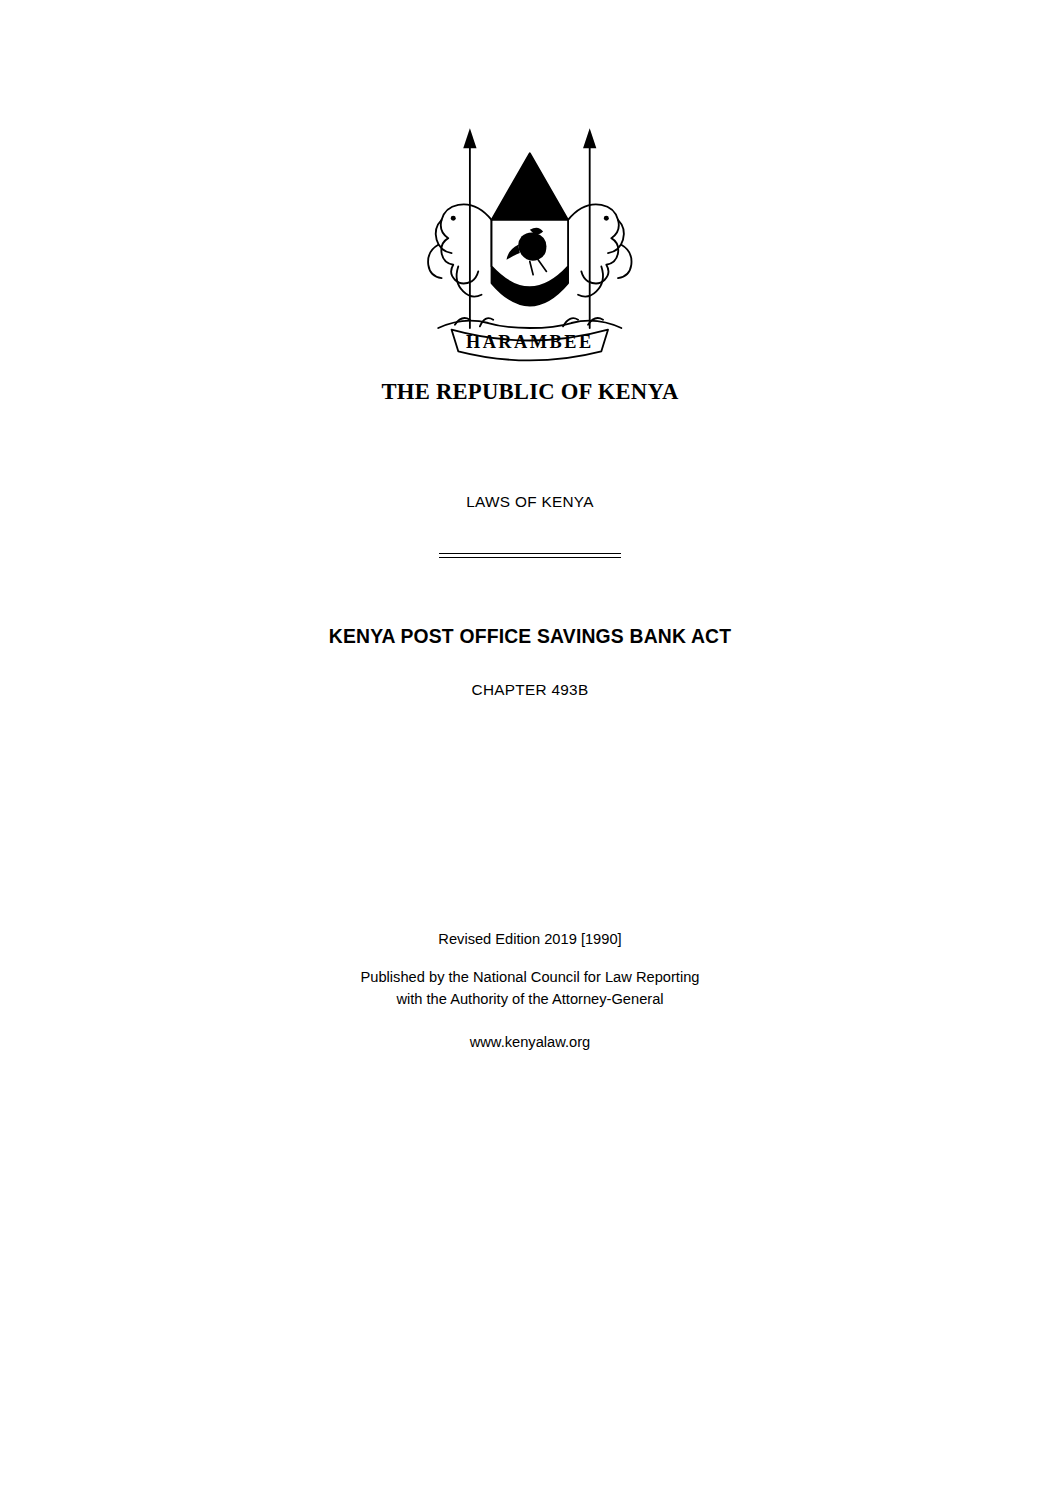HARAMBEE
THE REPUBLIC OF KENYA
LAWS OF KENYA
KENYA POST OFFICE SAVINGS BANK ACT
CHAPTER 493B
Revised Edition 2019 [1990]
Published by the National Council for Law Reporting
with the Authority of the Attorney-General
www.kenyalaw.org